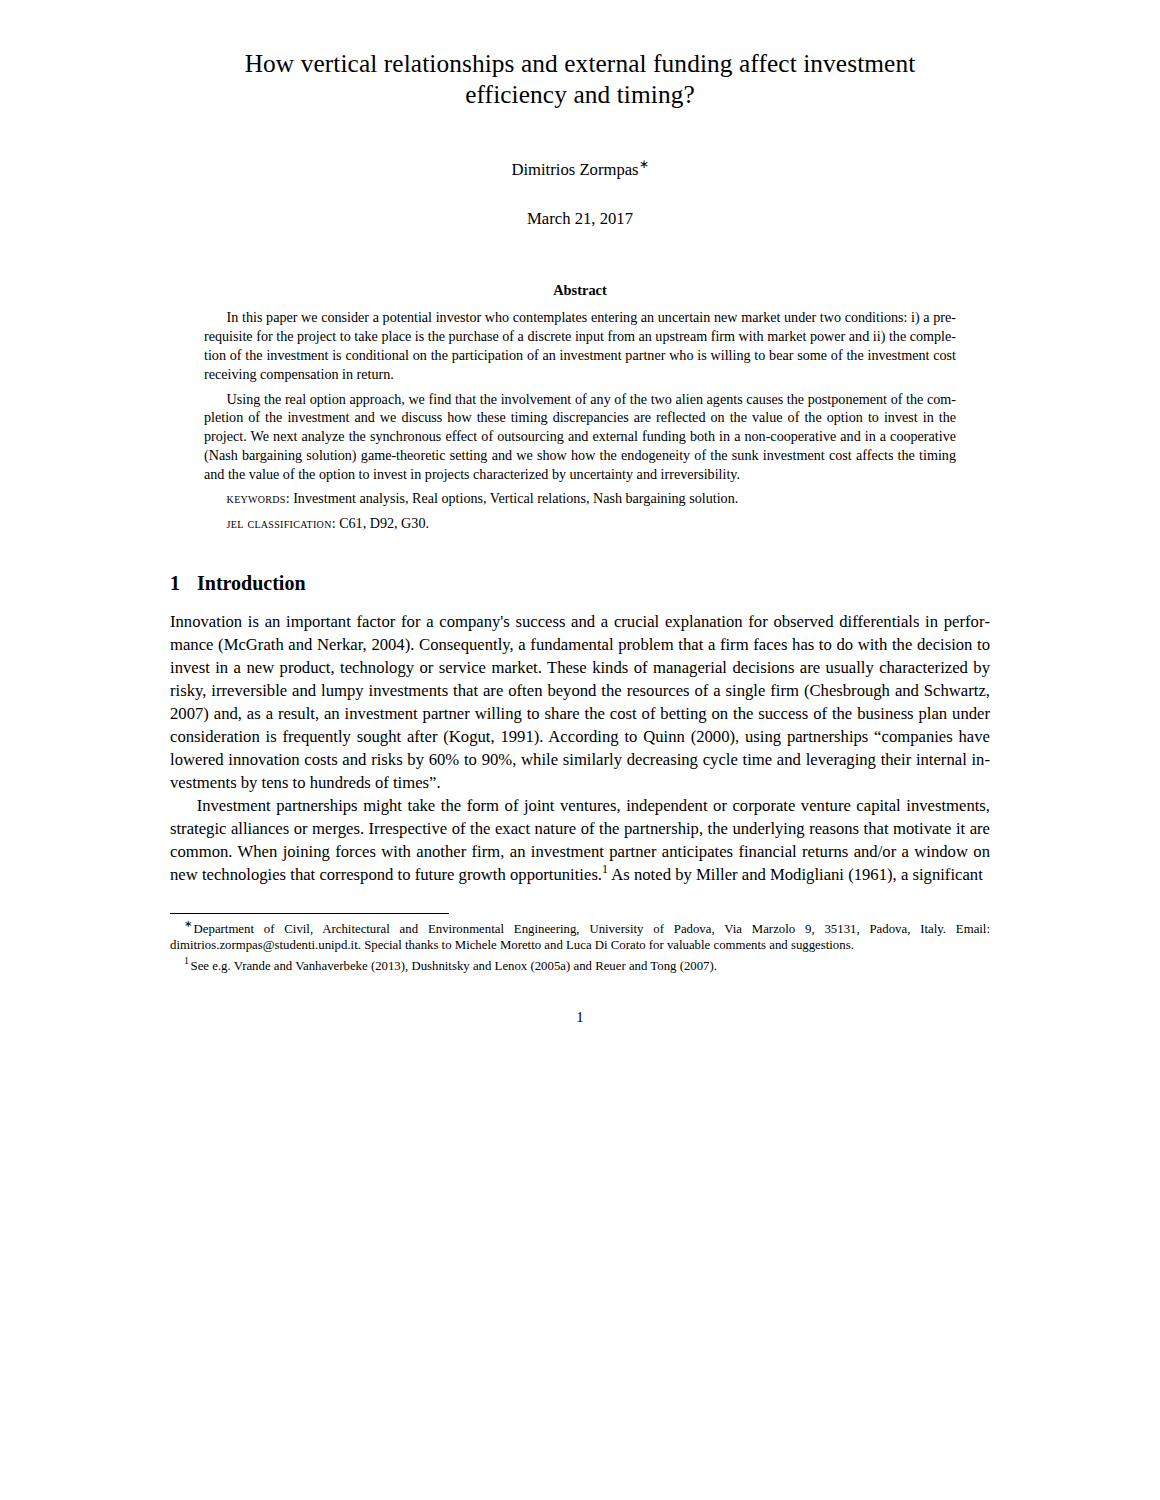How vertical relationships and external funding affect investment
efficiency and timing?
Dimitrios Zormpas∗
March 21, 2017
Abstract
In this paper we consider a potential investor who contemplates entering an uncertain new market under two conditions: i) a prerequisite for the project to take place is the purchase of a discrete input from an upstream firm with market power and ii) the completion of the investment is conditional on the participation of an investment partner who is willing to bear some of the investment cost receiving compensation in return.
Using the real option approach, we find that the involvement of any of the two alien agents causes the postponement of the completion of the investment and we discuss how these timing discrepancies are reflected on the value of the option to invest in the project. We next analyze the synchronous effect of outsourcing and external funding both in a non-cooperative and in a cooperative (Nash bargaining solution) game-theoretic setting and we show how the endogeneity of the sunk investment cost affects the timing and the value of the option to invest in projects characterized by uncertainty and irreversibility.
keywords: Investment analysis, Real options, Vertical relations, Nash bargaining solution.
jel classification: C61, D92, G30.
1 Introduction
Innovation is an important factor for a company's success and a crucial explanation for observed differentials in performance (McGrath and Nerkar, 2004). Consequently, a fundamental problem that a firm faces has to do with the decision to invest in a new product, technology or service market. These kinds of managerial decisions are usually characterized by risky, irreversible and lumpy investments that are often beyond the resources of a single firm (Chesbrough and Schwartz, 2007) and, as a result, an investment partner willing to share the cost of betting on the success of the business plan under consideration is frequently sought after (Kogut, 1991). According to Quinn (2000), using partnerships “companies have lowered innovation costs and risks by 60% to 90%, while similarly decreasing cycle time and leveraging their internal investments by tens to hundreds of times”.
Investment partnerships might take the form of joint ventures, independent or corporate venture capital investments, strategic alliances or merges. Irrespective of the exact nature of the partnership, the underlying reasons that motivate it are common. When joining forces with another firm, an investment partner anticipates financial returns and/or a window on new technologies that correspond to future growth opportunities.1 As noted by Miller and Modigliani (1961), a significant
∗Department of Civil, Architectural and Environmental Engineering, University of Padova, Via Marzolo 9, 35131, Padova, Italy. Email: dimitrios.zormpas@studenti.unipd.it. Special thanks to Michele Moretto and Luca Di Corato for valuable comments and suggestions.
1See e.g. Vrande and Vanhaverbeke (2013), Dushnitsky and Lenox (2005a) and Reuer and Tong (2007).
1